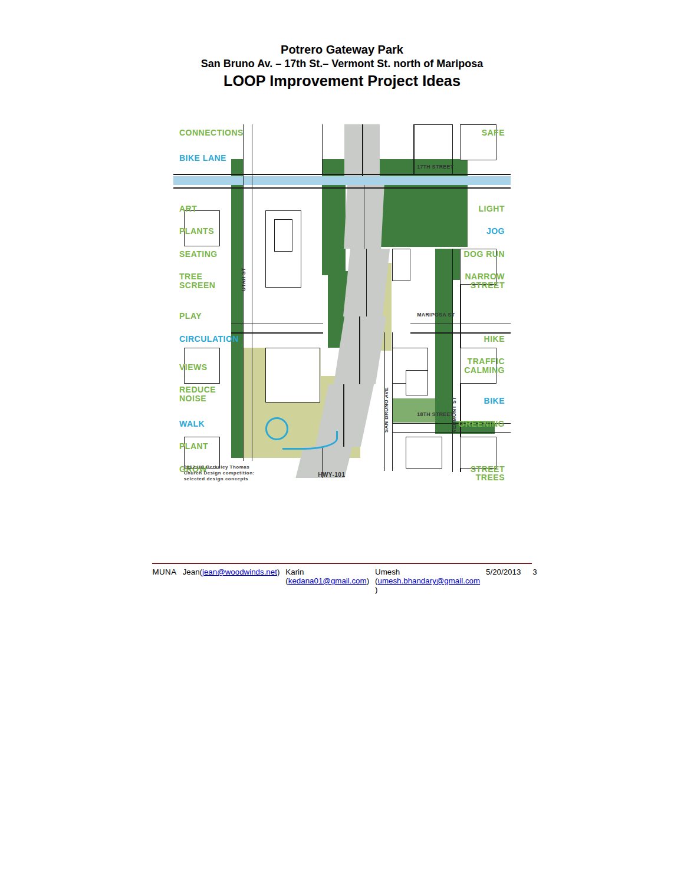Potrero Gateway Park
San Bruno Av. – 17th St.– Vermont St. north of Mariposa
LOOP Improvement Project Ideas
CONNECTIONS
BIKE LANE
ART
PLANTS
SEATING
TREE
SCREEN
PLAY
CIRCULATION
VIEWS
REDUCE
NOISE
WALK
PLANT
GROW
PEDESTRIAN
BRIDGE
SAFE
LIGHT
JOG
DOG RUN
NARROW
STREET
HIKE
TRAFFIC
CALMING
BIKE
GREENING
STREET
TREES
17TH STREET
MARIPOSA ST
18TH STREET
UTAH ST
SAN BRUNO AVE
VERMONT ST
HWY-101
2012 UC Berkeley Thomas
Church Design competition:
selected design concepts
MUNA Jean(jean@woodwinds.net) Karin (kedana01@gmail.com) Umesh (umesh.bhandary@gmail.com ) 5/20/2013 3